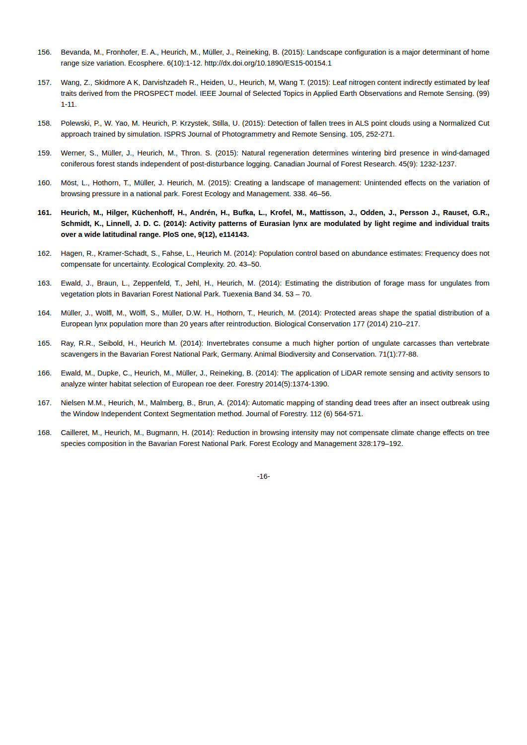156. Bevanda, M., Fronhofer, E. A., Heurich, M., Müller, J., Reineking, B. (2015): Landscape configuration is a major determinant of home range size variation. Ecosphere. 6(10):1-12. http://dx.doi.org/10.1890/ES15-00154.1
157. Wang, Z., Skidmore A K, Darvishzadeh R., Heiden, U., Heurich, M, Wang T. (2015): Leaf nitrogen content indirectly estimated by leaf traits derived from the PROSPECT model. IEEE Journal of Selected Topics in Applied Earth Observations and Remote Sensing. (99) 1-11.
158. Polewski, P., W. Yao, M. Heurich, P. Krzystek, Stilla, U. (2015): Detection of fallen trees in ALS point clouds using a Normalized Cut approach trained by simulation. ISPRS Journal of Photogrammetry and Remote Sensing. 105, 252-271.
159. Werner, S., Müller, J., Heurich, M., Thron. S. (2015): Natural regeneration determines wintering bird presence in wind-damaged coniferous forest stands independent of post-disturbance logging. Canadian Journal of Forest Research. 45(9): 1232-1237.
160. Möst, L., Hothorn, T., Müller, J. Heurich, M. (2015): Creating a landscape of management: Unintended effects on the variation of browsing pressure in a national park. Forest Ecology and Management. 338. 46–56.
161. Heurich, M., Hilger, Küchenhoff, H., Andrén, H., Bufka, L., Krofel, M., Mattisson, J., Odden, J., Persson J., Rauset, G.R., Schmidt, K., Linnell, J. D. C. (2014): Activity patterns of Eurasian lynx are modulated by light regime and individual traits over a wide latitudinal range. PloS one, 9(12), e114143.
162. Hagen, R., Kramer-Schadt, S., Fahse, L., Heurich M. (2014): Population control based on abundance estimates: Frequency does not compensate for uncertainty. Ecological Complexity. 20. 43–50.
163. Ewald, J., Braun, L., Zeppenfeld, T., Jehl, H., Heurich, M. (2014): Estimating the distribution of forage mass for ungulates from vegetation plots in Bavarian Forest National Park. Tuexenia Band 34. 53 – 70.
164. Müller, J., Wölfl, M., Wölfl, S., Müller, D.W. H., Hothorn, T., Heurich, M. (2014): Protected areas shape the spatial distribution of a European lynx population more than 20 years after reintroduction. Biological Conservation 177 (2014) 210–217.
165. Ray, R.R., Seibold, H., Heurich M. (2014): Invertebrates consume a much higher portion of ungulate carcasses than vertebrate scavengers in the Bavarian Forest National Park, Germany. Animal Biodiversity and Conservation. 71(1):77-88.
166. Ewald, M., Dupke, C., Heurich, M., Müller, J., Reineking, B. (2014): The application of LiDAR remote sensing and activity sensors to analyze winter habitat selection of European roe deer. Forestry 2014(5):1374-1390.
167. Nielsen M.M., Heurich, M., Malmberg, B., Brun, A. (2014): Automatic mapping of standing dead trees after an insect outbreak using the Window Independent Context Segmentation method. Journal of Forestry. 112 (6) 564-571.
168. Cailleret, M., Heurich, M., Bugmann, H. (2014): Reduction in browsing intensity may not compensate climate change effects on tree species composition in the Bavarian Forest National Park. Forest Ecology and Management 328:179–192.
-16-